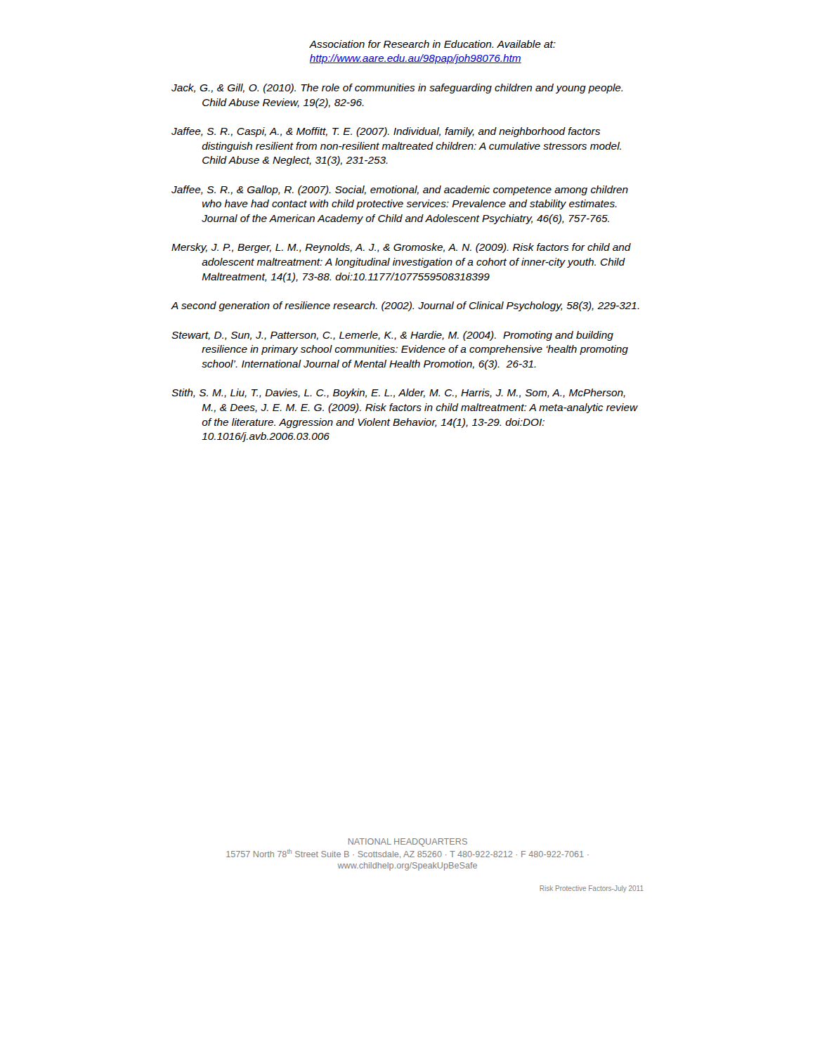Association for Research in Education. Available at: http://www.aare.edu.au/98pap/joh98076.htm
Jack, G., & Gill, O. (2010). The role of communities in safeguarding children and young people. Child Abuse Review, 19(2), 82-96.
Jaffee, S. R., Caspi, A., & Moffitt, T. E. (2007). Individual, family, and neighborhood factors distinguish resilient from non-resilient maltreated children: A cumulative stressors model. Child Abuse & Neglect, 31(3), 231-253.
Jaffee, S. R., & Gallop, R. (2007). Social, emotional, and academic competence among children who have had contact with child protective services: Prevalence and stability estimates. Journal of the American Academy of Child and Adolescent Psychiatry, 46(6), 757-765.
Mersky, J. P., Berger, L. M., Reynolds, A. J., & Gromoske, A. N. (2009). Risk factors for child and adolescent maltreatment: A longitudinal investigation of a cohort of inner-city youth. Child Maltreatment, 14(1), 73-88. doi:10.1177/1077559508318399
A second generation of resilience research. (2002). Journal of Clinical Psychology, 58(3), 229-321.
Stewart, D., Sun, J., Patterson, C., Lemerle, K., & Hardie, M. (2004). Promoting and building resilience in primary school communities: Evidence of a comprehensive ‘health promoting school’. International Journal of Mental Health Promotion, 6(3). 26-31.
Stith, S. M., Liu, T., Davies, L. C., Boykin, E. L., Alder, M. C., Harris, J. M., Som, A., McPherson, M., & Dees, J. E. M. E. G. (2009). Risk factors in child maltreatment: A meta-analytic review of the literature. Aggression and Violent Behavior, 14(1), 13-29. doi:DOI: 10.1016/j.avb.2006.03.006
NATIONAL HEADQUARTERS
15757 North 78th Street Suite B · Scottsdale, AZ 85260 · T 480-922-8212 · F 480-922-7061 · www.childhelp.org/SpeakUpBeSafe
Risk Protective Factors-July 2011